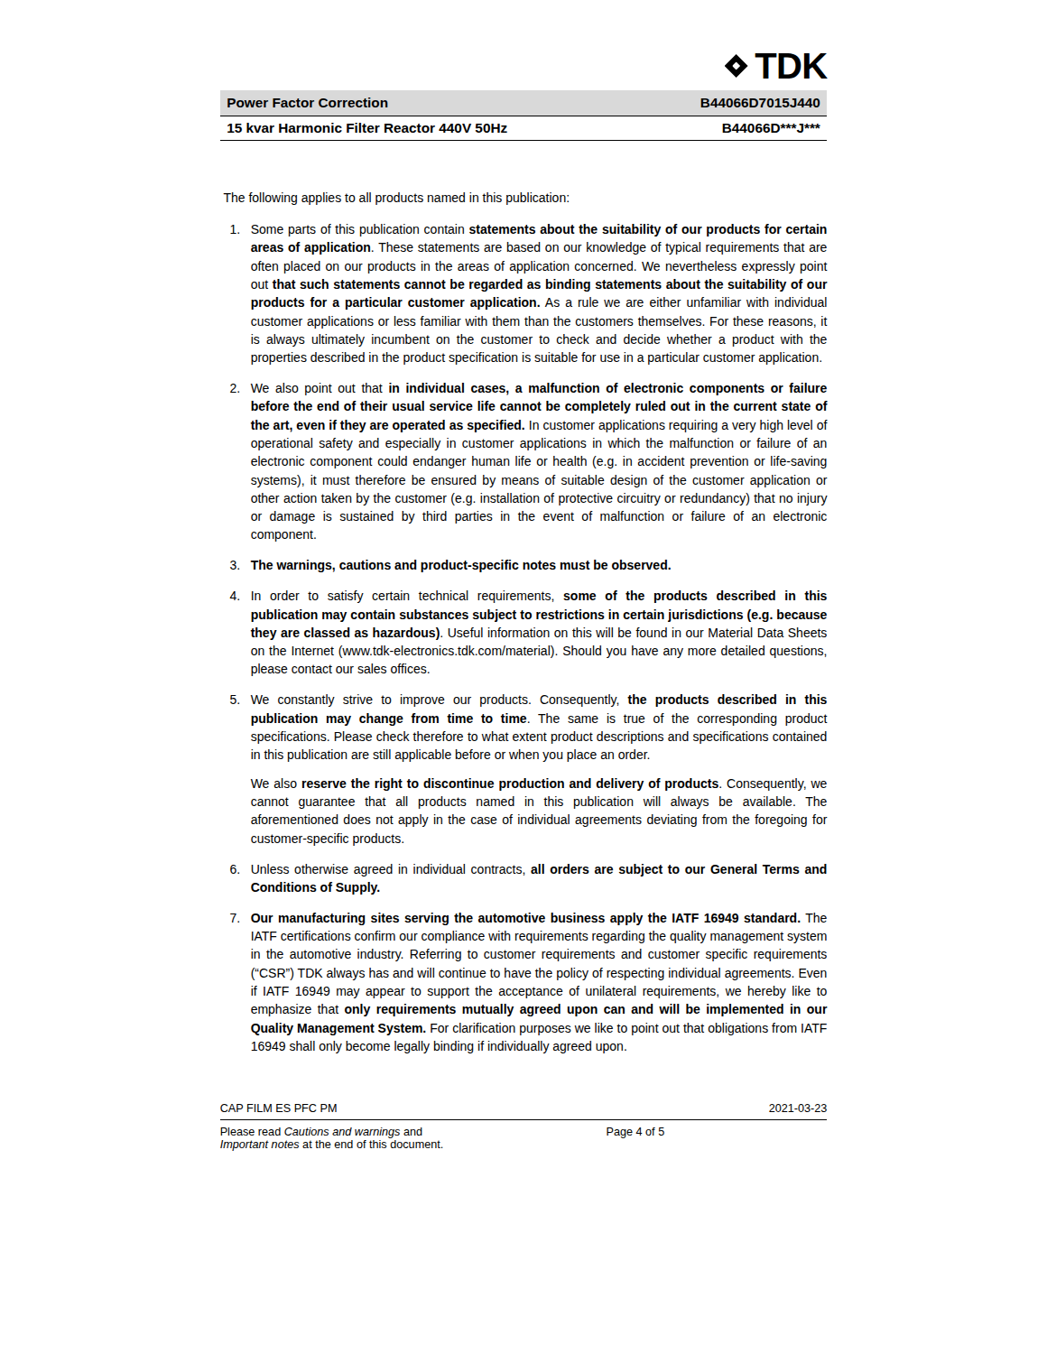TDK
Power Factor Correction B44066D7015J440
15 kvar Harmonic Filter Reactor 440V 50Hz B44066D***J***
The following applies to all products named in this publication:
Some parts of this publication contain statements about the suitability of our products for certain areas of application. These statements are based on our knowledge of typical requirements that are often placed on our products in the areas of application concerned. We nevertheless expressly point out that such statements cannot be regarded as binding statements about the suitability of our products for a particular customer application. As a rule we are either unfamiliar with individual customer applications or less familiar with them than the customers themselves. For these reasons, it is always ultimately incumbent on the customer to check and decide whether a product with the properties described in the product specification is suitable for use in a particular customer application.
We also point out that in individual cases, a malfunction of electronic components or failure before the end of their usual service life cannot be completely ruled out in the current state of the art, even if they are operated as specified. In customer applications requiring a very high level of operational safety and especially in customer applications in which the malfunction or failure of an electronic component could endanger human life or health (e.g. in accident prevention or life-saving systems), it must therefore be ensured by means of suitable design of the customer application or other action taken by the customer (e.g. installation of protective circuitry or redundancy) that no injury or damage is sustained by third parties in the event of malfunction or failure of an electronic component.
The warnings, cautions and product-specific notes must be observed.
In order to satisfy certain technical requirements, some of the products described in this publication may contain substances subject to restrictions in certain jurisdictions (e.g. because they are classed as hazardous). Useful information on this will be found in our Material Data Sheets on the Internet (www.tdk-electronics.tdk.com/material). Should you have any more detailed questions, please contact our sales offices.
We constantly strive to improve our products. Consequently, the products described in this publication may change from time to time. The same is true of the corresponding product specifications. Please check therefore to what extent product descriptions and specifications contained in this publication are still applicable before or when you place an order.
We also reserve the right to discontinue production and delivery of products. Consequently, we cannot guarantee that all products named in this publication will always be available. The aforementioned does not apply in the case of individual agreements deviating from the foregoing for customer-specific products.
Unless otherwise agreed in individual contracts, all orders are subject to our General Terms and Conditions of Supply.
Our manufacturing sites serving the automotive business apply the IATF 16949 standard. The IATF certifications confirm our compliance with requirements regarding the quality management system in the automotive industry. Referring to customer requirements and customer specific requirements (“CSR”) TDK always has and will continue to have the policy of respecting individual agreements. Even if IATF 16949 may appear to support the acceptance of unilateral requirements, we hereby like to emphasize that only requirements mutually agreed upon can and will be implemented in our Quality Management System. For clarification purposes we like to point out that obligations from IATF 16949 shall only become legally binding if individually agreed upon.
CAP FILM ES PFC PM 2021-03-23
Please read Cautions and warnings and
Important notes at the end of this document.
Page 4 of 5